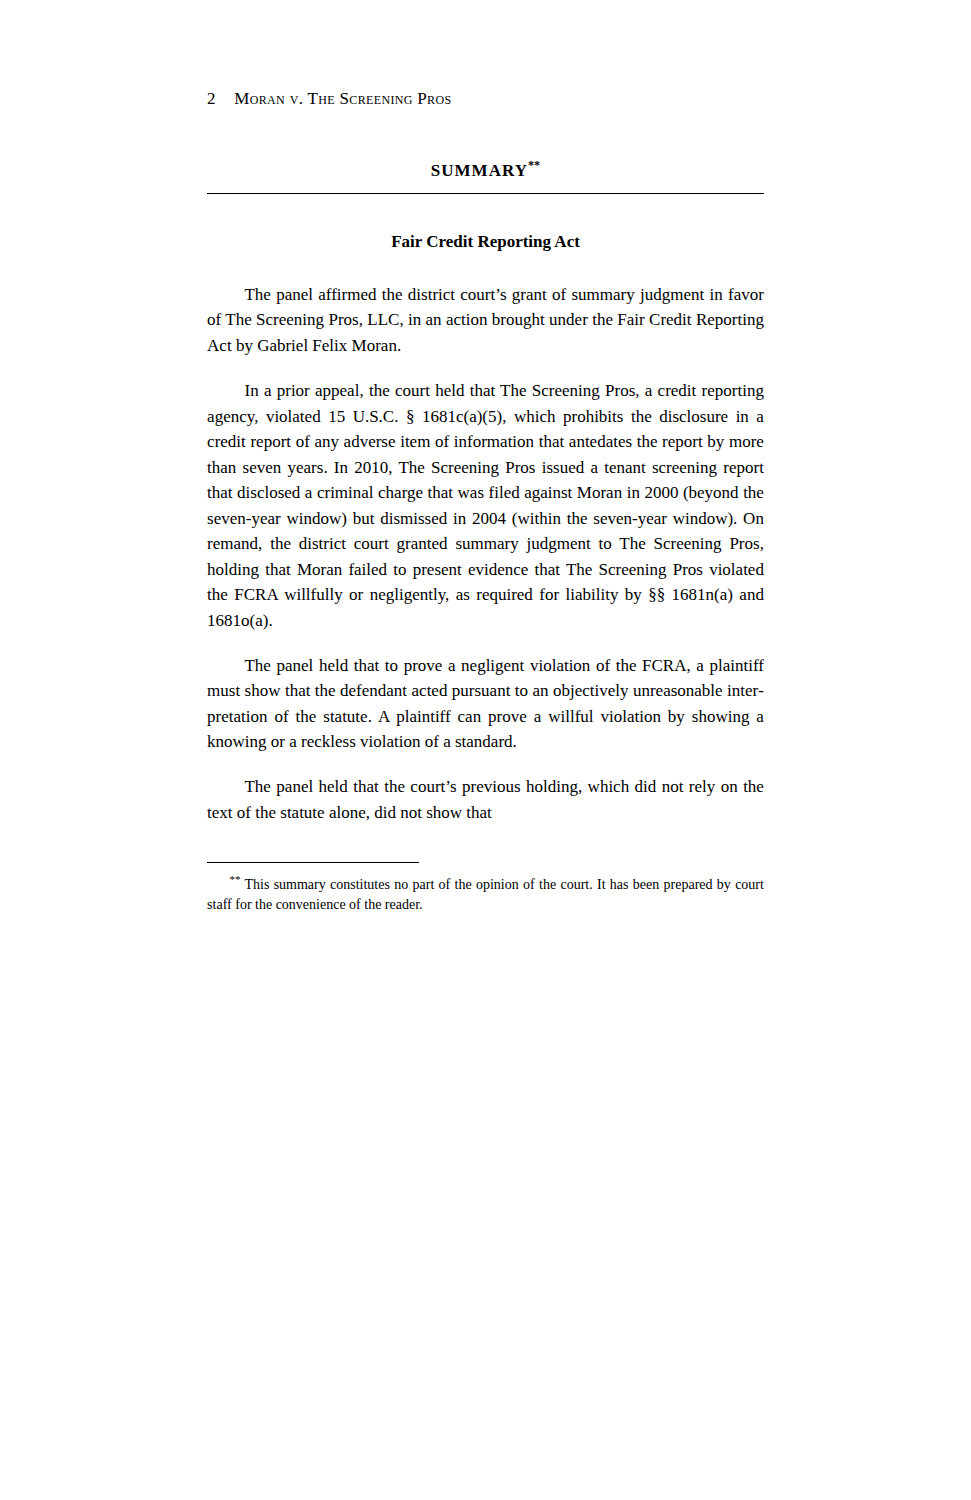2 Moran v. The Screening Pros
SUMMARY**
Fair Credit Reporting Act
The panel affirmed the district court’s grant of summary judgment in favor of The Screening Pros, LLC, in an action brought under the Fair Credit Reporting Act by Gabriel Felix Moran.
In a prior appeal, the court held that The Screening Pros, a credit reporting agency, violated 15 U.S.C. § 1681c(a)(5), which prohibits the disclosure in a credit report of any adverse item of information that antedates the report by more than seven years. In 2010, The Screening Pros issued a tenant screening report that disclosed a criminal charge that was filed against Moran in 2000 (beyond the seven-year window) but dismissed in 2004 (within the seven-year window). On remand, the district court granted summary judgment to The Screening Pros, holding that Moran failed to present evidence that The Screening Pros violated the FCRA willfully or negligently, as required for liability by §§ 1681n(a) and 1681o(a).
The panel held that to prove a negligent violation of the FCRA, a plaintiff must show that the defendant acted pursuant to an objectively unreasonable interpretation of the statute. A plaintiff can prove a willful violation by showing a knowing or a reckless violation of a standard.
The panel held that the court’s previous holding, which did not rely on the text of the statute alone, did not show that
** This summary constitutes no part of the opinion of the court. It has been prepared by court staff for the convenience of the reader.